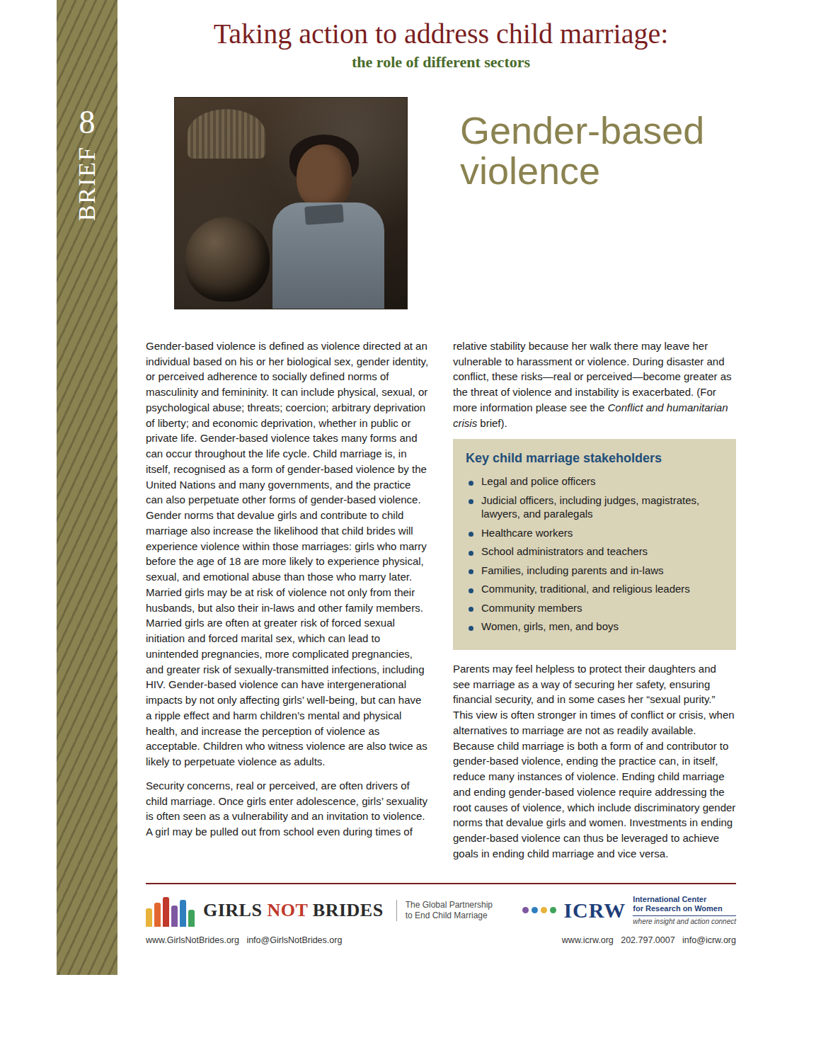8 BRIEF
Taking action to address child marriage:
the role of different sectors
Gender-based
violence
Gender-based violence is defined as violence directed at an individual based on his or her biological sex, gender identity, or perceived adherence to socially defined norms of masculinity and femininity. It can include physical, sexual, or psychological abuse; threats; coercion; arbitrary deprivation of liberty; and economic deprivation, whether in public or private life. Gender-based violence takes many forms and can occur throughout the life cycle. Child marriage is, in itself, recognised as a form of gender-based violence by the United Nations and many governments, and the practice can also perpetuate other forms of gender-based violence. Gender norms that devalue girls and contribute to child marriage also increase the likelihood that child brides will experience violence within those marriages: girls who marry before the age of 18 are more likely to experience physical, sexual, and emotional abuse than those who marry later. Married girls may be at risk of violence not only from their husbands, but also their in-laws and other family members. Married girls are often at greater risk of forced sexual initiation and forced marital sex, which can lead to unintended pregnancies, more complicated pregnancies, and greater risk of sexually-transmitted infections, including HIV. Gender-based violence can have intergenerational impacts by not only affecting girls’ well-being, but can have a ripple effect and harm children’s mental and physical health, and increase the perception of violence as acceptable. Children who witness violence are also twice as likely to perpetuate violence as adults.
Security concerns, real or perceived, are often drivers of child marriage. Once girls enter adolescence, girls’ sexuality is often seen as a vulnerability and an invitation to violence. A girl may be pulled out from school even during times of
relative stability because her walk there may leave her vulnerable to harassment or violence. During disaster and conflict, these risks—real or perceived—become greater as the threat of violence and instability is exacerbated. (For more information please see the Conflict and humanitarian crisis brief).
Key child marriage stakeholders
Legal and police officers
Judicial officers, including judges, magistrates, lawyers, and paralegals
Healthcare workers
School administrators and teachers
Families, including parents and in-laws
Community, traditional, and religious leaders
Community members
Women, girls, men, and boys
Parents may feel helpless to protect their daughters and see marriage as a way of securing her safety, ensuring financial security, and in some cases her “sexual purity.” This view is often stronger in times of conflict or crisis, when alternatives to marriage are not as readily available. Because child marriage is both a form of and contributor to gender-based violence, ending the practice can, in itself, reduce many instances of violence. Ending child marriage and ending gender-based violence require addressing the root causes of violence, which include discriminatory gender norms that devalue girls and women. Investments in ending gender-based violence can thus be leveraged to achieve goals in ending child marriage and vice versa.
GIRLS NOT BRIDES
The Global Partnership
to End Child Marriage
ICRW
International Center for Research on Women
where insight and action connect
www.GirlsNotBrides.org info@GirlsNotBrides.org
www.icrw.org 202.797.0007 info@icrw.org